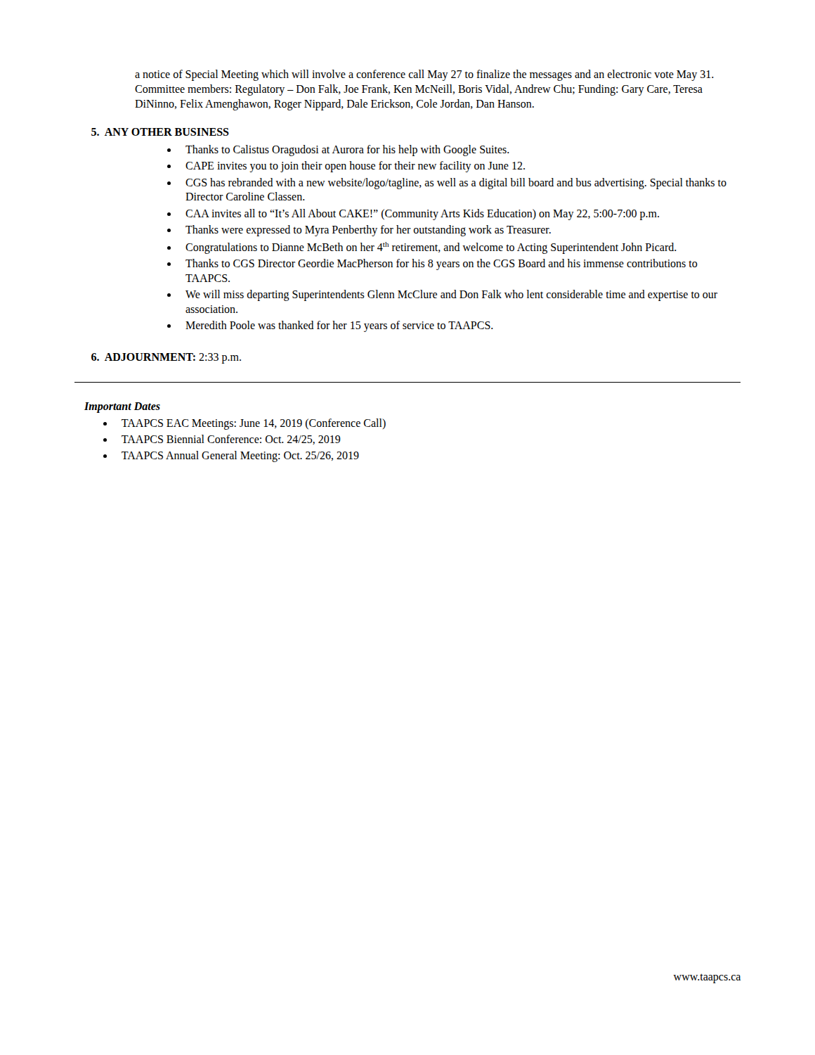a notice of Special Meeting which will involve a conference call May 27 to finalize the messages and an electronic vote May 31. Committee members: Regulatory – Don Falk, Joe Frank, Ken McNeill, Boris Vidal, Andrew Chu; Funding: Gary Care, Teresa DiNinno, Felix Amenghawon, Roger Nippard, Dale Erickson, Cole Jordan, Dan Hanson.
5. ANY OTHER BUSINESS
Thanks to Calistus Oragudosi at Aurora for his help with Google Suites.
CAPE invites you to join their open house for their new facility on June 12.
CGS has rebranded with a new website/logo/tagline, as well as a digital bill board and bus advertising. Special thanks to Director Caroline Classen.
CAA invites all to “It’s All About CAKE!” (Community Arts Kids Education) on May 22, 5:00-7:00 p.m.
Thanks were expressed to Myra Penberthy for her outstanding work as Treasurer.
Congratulations to Dianne McBeth on her 4th retirement, and welcome to Acting Superintendent John Picard.
Thanks to CGS Director Geordie MacPherson for his 8 years on the CGS Board and his immense contributions to TAAPCS.
We will miss departing Superintendents Glenn McClure and Don Falk who lent considerable time and expertise to our association.
Meredith Poole was thanked for her 15 years of service to TAAPCS.
6. ADJOURNMENT: 2:33 p.m.
Important Dates
TAAPCS EAC Meetings: June 14, 2019 (Conference Call)
TAAPCS Biennial Conference: Oct. 24/25, 2019
TAAPCS Annual General Meeting: Oct. 25/26, 2019
www.taapcs.ca